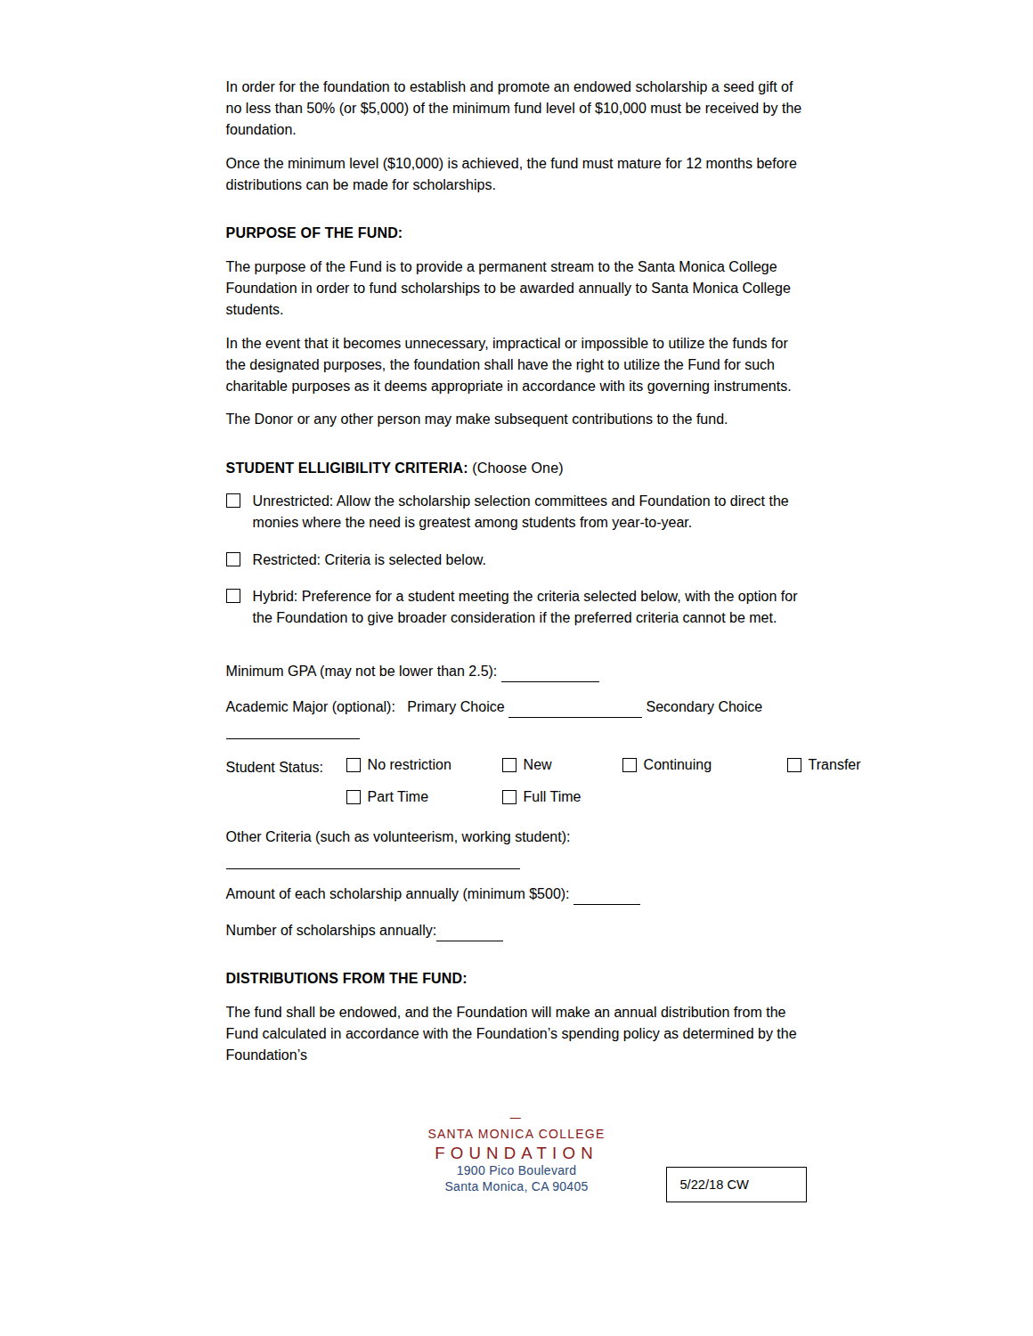In order for the foundation to establish and promote an endowed scholarship a seed gift of no less than 50% (or $5,000) of the minimum fund level of $10,000 must be received by the foundation.
Once the minimum level ($10,000) is achieved, the fund must mature for 12 months before distributions can be made for scholarships.
PURPOSE OF THE FUND:
The purpose of the Fund is to provide a permanent stream to the Santa Monica College Foundation in order to fund scholarships to be awarded annually to Santa Monica College students.
In the event that it becomes unnecessary, impractical or impossible to utilize the funds for the designated purposes, the foundation shall have the right to utilize the Fund for such charitable purposes as it deems appropriate in accordance with its governing instruments.
The Donor or any other person may make subsequent contributions to the fund.
STUDENT ELLIGIBILITY CRITERIA: (Choose One)
Unrestricted: Allow the scholarship selection committees and Foundation to direct the monies where the need is greatest among students from year-to-year.
Restricted: Criteria is selected below.
Hybrid: Preference for a student meeting the criteria selected below, with the option for the Foundation to give broader consideration if the preferred criteria cannot be met.
Minimum GPA (may not be lower than 2.5):
Academic Major (optional): Primary Choice Secondary Choice
Student Status: No restriction New Continuing Transfer
Part Time Full Time
Other Criteria (such as volunteerism, working student):
Amount of each scholarship annually (minimum $500):
Number of scholarships annually:
DISTRIBUTIONS FROM THE FUND:
The fund shall be endowed, and the Foundation will make an annual distribution from the Fund calculated in accordance with the Foundation’s spending policy as determined by the Foundation’s
—
SANTA MONICA COLLEGE
FOUNDATION
1900 Pico Boulevard
Santa Monica, CA 90405
5/22/18 CW